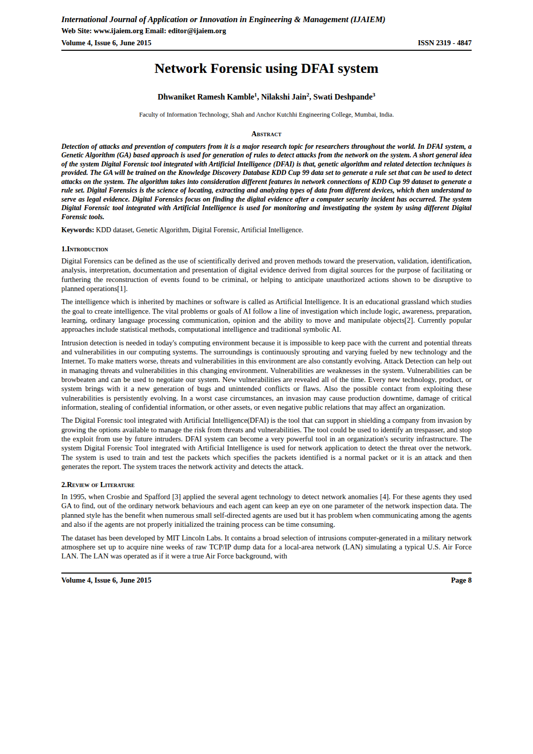International Journal of Application or Innovation in Engineering & Management (IJAIEM)
Web Site: www.ijaiem.org Email: editor@ijaiem.org
Volume 4, Issue 6, June 2015 ISSN 2319 - 4847
Network Forensic using DFAI system
Dhwaniket Ramesh Kamble1, Nilakshi Jain2, Swati Deshpande3
Faculty of Information Technology, Shah and Anchor Kutchhi Engineering College, Mumbai, India.
Abstract
Detection of attacks and prevention of computers from it is a major research topic for researchers throughout the world. In DFAI system, a Genetic Algorithm (GA) based approach is used for generation of rules to detect attacks from the network on the system. A short general idea of the system Digital Forensic tool integrated with Artificial Intelligence (DFAI) is that, genetic algorithm and related detection techniques is provided. The GA will be trained on the Knowledge Discovery Database KDD Cup 99 data set to generate a rule set that can be used to detect attacks on the system. The algorithm takes into consideration different features in network connections of KDD Cup 99 dataset to generate a rule set. Digital Forensics is the science of locating, extracting and analyzing types of data from different devices, which then understand to serve as legal evidence. Digital Forensics focus on finding the digital evidence after a computer security incident has occurred. The system Digital Forensic tool integrated with Artificial Intelligence is used for monitoring and investigating the system by using different Digital Forensic tools.
Keywords: KDD dataset, Genetic Algorithm, Digital Forensic, Artificial Intelligence.
1.Introduction
Digital Forensics can be defined as the use of scientifically derived and proven methods toward the preservation, validation, identification, analysis, interpretation, documentation and presentation of digital evidence derived from digital sources for the purpose of facilitating or furthering the reconstruction of events found to be criminal, or helping to anticipate unauthorized actions shown to be disruptive to planned operations[1].
The intelligence which is inherited by machines or software is called as Artificial Intelligence. It is an educational grassland which studies the goal to create intelligence. The vital problems or goals of AI follow a line of investigation which include logic, awareness, preparation, learning, ordinary language processing communication, opinion and the ability to move and manipulate objects[2]. Currently popular approaches include statistical methods, computational intelligence and traditional symbolic AI.
Intrusion detection is needed in today's computing environment because it is impossible to keep pace with the current and potential threats and vulnerabilities in our computing systems. The surroundings is continuously sprouting and varying fueled by new technology and the Internet. To make matters worse, threats and vulnerabilities in this environment are also constantly evolving. Attack Detection can help out in managing threats and vulnerabilities in this changing environment. Vulnerabilities are weaknesses in the system. Vulnerabilities can be browbeaten and can be used to negotiate our system. New vulnerabilities are revealed all of the time. Every new technology, product, or system brings with it a new generation of bugs and unintended conflicts or flaws. Also the possible contact from exploiting these vulnerabilities is persistently evolving. In a worst case circumstances, an invasion may cause production downtime, damage of critical information, stealing of confidential information, or other assets, or even negative public relations that may affect an organization.
The Digital Forensic tool integrated with Artificial Intelligence(DFAI) is the tool that can support in shielding a company from invasion by growing the options available to manage the risk from threats and vulnerabilities. The tool could be used to identify an trespasser, and stop the exploit from use by future intruders. DFAI system can become a very powerful tool in an organization's security infrastructure. The system Digital Forensic Tool integrated with Artificial Intelligence is used for network application to detect the threat over the network. The system is used to train and test the packets which specifies the packets identified is a normal packet or it is an attack and then generates the report. The system traces the network activity and detects the attack.
2.Review of Literature
In 1995, when Crosbie and Spafford [3] applied the several agent technology to detect network anomalies [4]. For these agents they used GA to find, out of the ordinary network behaviours and each agent can keep an eye on one parameter of the network inspection data. The planned style has the benefit when numerous small self-directed agents are used but it has problem when communicating among the agents and also if the agents are not properly initialized the training process can be time consuming.
The dataset has been developed by MIT Lincoln Labs. It contains a broad selection of intrusions computer-generated in a military network atmosphere set up to acquire nine weeks of raw TCP/IP dump data for a local-area network (LAN) simulating a typical U.S. Air Force LAN. The LAN was operated as if it were a true Air Force background, with
Volume 4, Issue 6, June 2015 Page 8